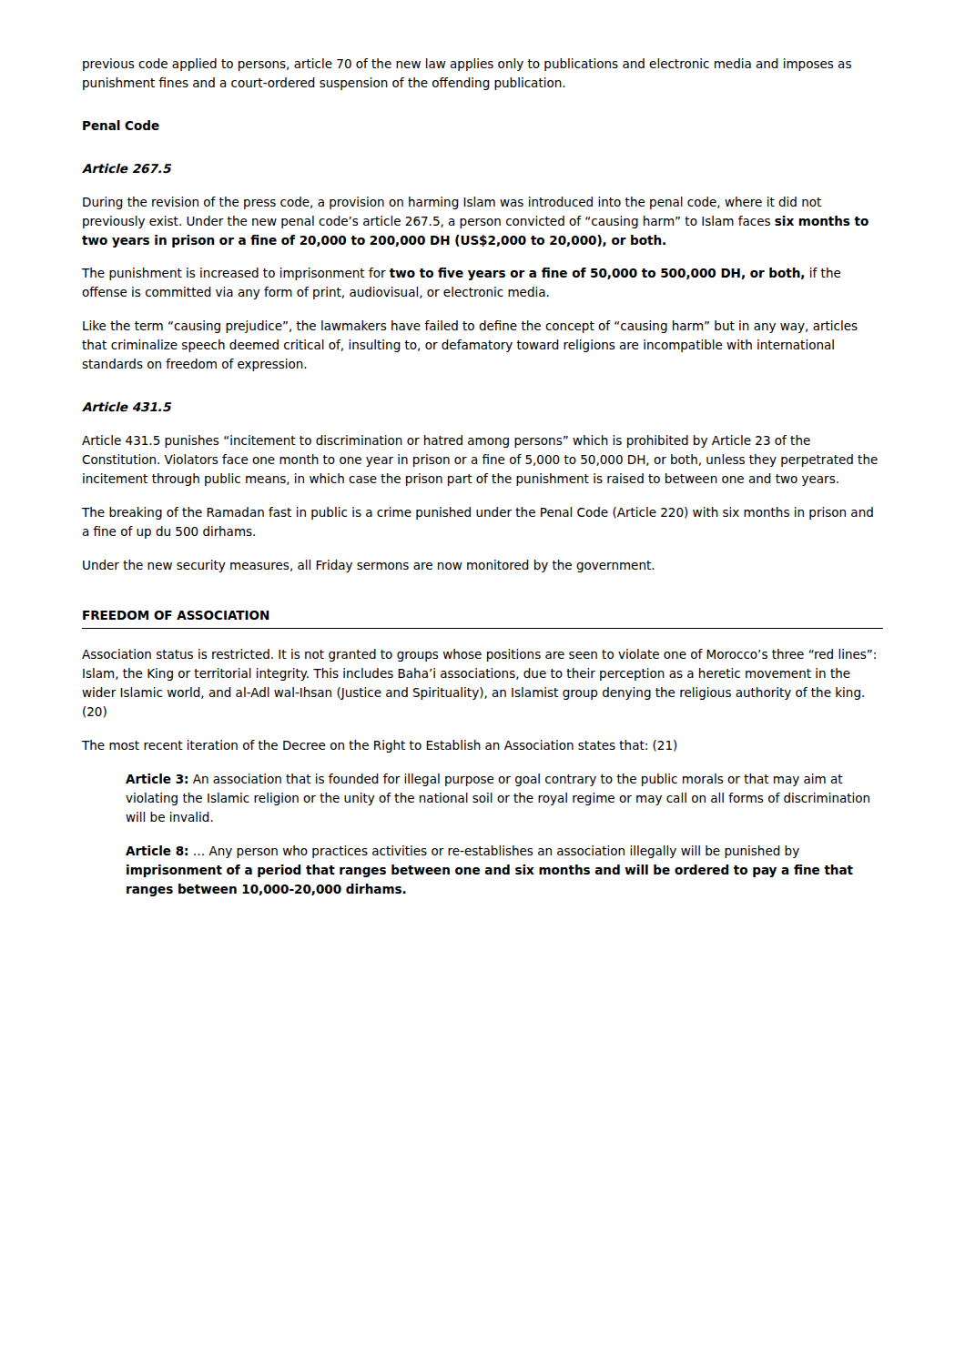previous code applied to persons, article 70 of the new law applies only to publications and electronic media and imposes as punishment fines and a court-ordered suspension of the offending publication.
Penal Code
Article 267.5
During the revision of the press code, a provision on harming Islam was introduced into the penal code, where it did not previously exist. Under the new penal code’s article 267.5, a person convicted of “causing harm” to Islam faces six months to two years in prison or a fine of 20,000 to 200,000 DH (US$2,000 to 20,000), or both.
The punishment is increased to imprisonment for two to five years or a fine of 50,000 to 500,000 DH, or both, if the offense is committed via any form of print, audiovisual, or electronic media.
Like the term “causing prejudice”, the lawmakers have failed to define the concept of “causing harm” but in any way, articles that criminalize speech deemed critical of, insulting to, or defamatory toward religions are incompatible with international standards on freedom of expression.
Article 431.5
Article 431.5 punishes “incitement to discrimination or hatred among persons” which is prohibited by Article 23 of the Constitution. Violators face one month to one year in prison or a fine of 5,000 to 50,000 DH, or both, unless they perpetrated the incitement through public means, in which case the prison part of the punishment is raised to between one and two years.
The breaking of the Ramadan fast in public is a crime punished under the Penal Code (Article 220) with six months in prison and a fine of up du 500 dirhams.
Under the new security measures, all Friday sermons are now monitored by the government.
FREEDOM OF ASSOCIATION
Association status is restricted. It is not granted to groups whose positions are seen to violate one of Morocco’s three “red lines”: Islam, the King or territorial integrity. This includes Baha’i associations, due to their perception as a heretic movement in the wider Islamic world, and al-Adl wal-Ihsan (Justice and Spirituality), an Islamist group denying the religious authority of the king. (20)
The most recent iteration of the Decree on the Right to Establish an Association states that: (21)
Article 3: An association that is founded for illegal purpose or goal contrary to the public morals or that may aim at violating the Islamic religion or the unity of the national soil or the royal regime or may call on all forms of discrimination will be invalid.
Article 8: … Any person who practices activities or re-establishes an association illegally will be punished by imprisonment of a period that ranges between one and six months and will be ordered to pay a fine that ranges between 10,000-20,000 dirhams.